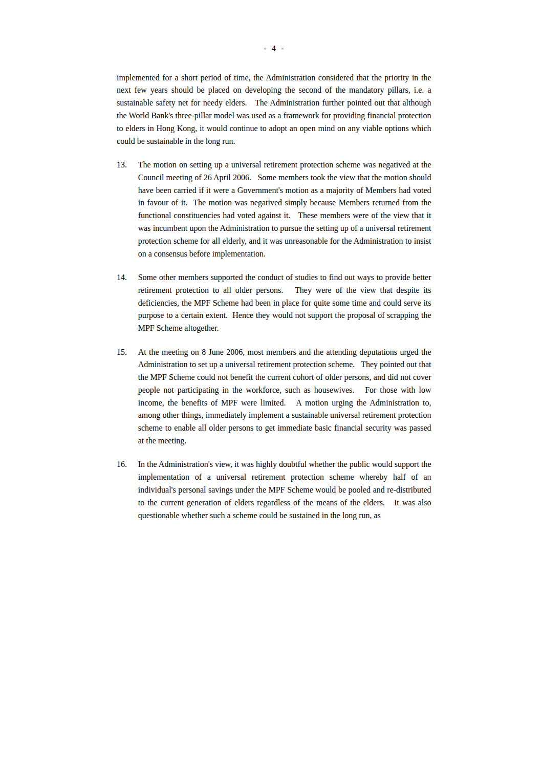- 4 -
implemented for a short period of time, the Administration considered that the priority in the next few years should be placed on developing the second of the mandatory pillars, i.e. a sustainable safety net for needy elders. The Administration further pointed out that although the World Bank's three-pillar model was used as a framework for providing financial protection to elders in Hong Kong, it would continue to adopt an open mind on any viable options which could be sustainable in the long run.
13. The motion on setting up a universal retirement protection scheme was negatived at the Council meeting of 26 April 2006. Some members took the view that the motion should have been carried if it were a Government's motion as a majority of Members had voted in favour of it. The motion was negatived simply because Members returned from the functional constituencies had voted against it. These members were of the view that it was incumbent upon the Administration to pursue the setting up of a universal retirement protection scheme for all elderly, and it was unreasonable for the Administration to insist on a consensus before implementation.
14. Some other members supported the conduct of studies to find out ways to provide better retirement protection to all older persons. They were of the view that despite its deficiencies, the MPF Scheme had been in place for quite some time and could serve its purpose to a certain extent. Hence they would not support the proposal of scrapping the MPF Scheme altogether.
15. At the meeting on 8 June 2006, most members and the attending deputations urged the Administration to set up a universal retirement protection scheme. They pointed out that the MPF Scheme could not benefit the current cohort of older persons, and did not cover people not participating in the workforce, such as housewives. For those with low income, the benefits of MPF were limited. A motion urging the Administration to, among other things, immediately implement a sustainable universal retirement protection scheme to enable all older persons to get immediate basic financial security was passed at the meeting.
16. In the Administration's view, it was highly doubtful whether the public would support the implementation of a universal retirement protection scheme whereby half of an individual's personal savings under the MPF Scheme would be pooled and re-distributed to the current generation of elders regardless of the means of the elders. It was also questionable whether such a scheme could be sustained in the long run, as